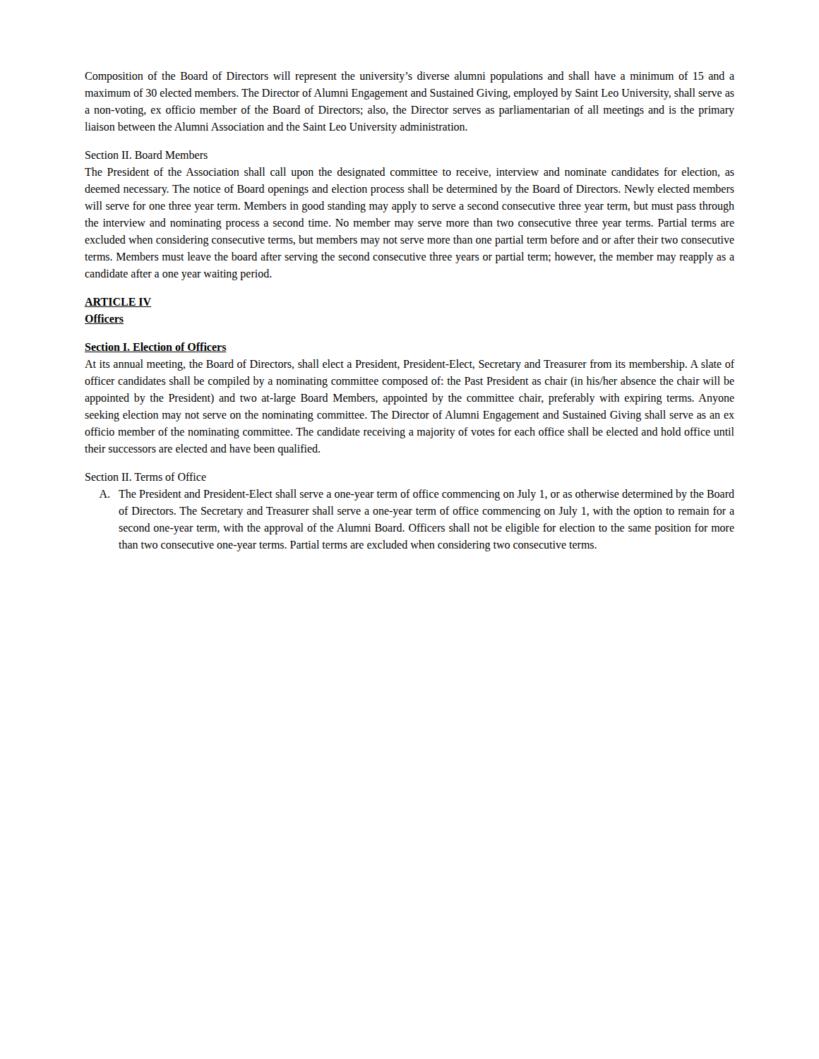Composition of the Board of Directors will represent the university’s diverse alumni populations and shall have a minimum of 15 and a maximum of 30 elected members. The Director of Alumni Engagement and Sustained Giving, employed by Saint Leo University, shall serve as a non-voting, ex officio member of the Board of Directors; also, the Director serves as parliamentarian of all meetings and is the primary liaison between the Alumni Association and the Saint Leo University administration.
Section II. Board Members
The President of the Association shall call upon the designated committee to receive, interview and nominate candidates for election, as deemed necessary. The notice of Board openings and election process shall be determined by the Board of Directors. Newly elected members will serve for one three year term. Members in good standing may apply to serve a second consecutive three year term, but must pass through the interview and nominating process a second time. No member may serve more than two consecutive three year terms. Partial terms are excluded when considering consecutive terms, but members may not serve more than one partial term before and or after their two consecutive terms. Members must leave the board after serving the second consecutive three years or partial term; however, the member may reapply as a candidate after a one year waiting period.
ARTICLE IV
Officers
Section I. Election of Officers
At its annual meeting, the Board of Directors, shall elect a President, President-Elect, Secretary and Treasurer from its membership. A slate of officer candidates shall be compiled by a nominating committee composed of: the Past President as chair (in his/her absence the chair will be appointed by the President) and two at-large Board Members, appointed by the committee chair, preferably with expiring terms. Anyone seeking election may not serve on the nominating committee. The Director of Alumni Engagement and Sustained Giving shall serve as an ex officio member of the nominating committee. The candidate receiving a majority of votes for each office shall be elected and hold office until their successors are elected and have been qualified.
Section II. Terms of Office
The President and President-Elect shall serve a one-year term of office commencing on July 1, or as otherwise determined by the Board of Directors. The Secretary and Treasurer shall serve a one-year term of office commencing on July 1, with the option to remain for a second one-year term, with the approval of the Alumni Board. Officers shall not be eligible for election to the same position for more than two consecutive one-year terms. Partial terms are excluded when considering two consecutive terms.